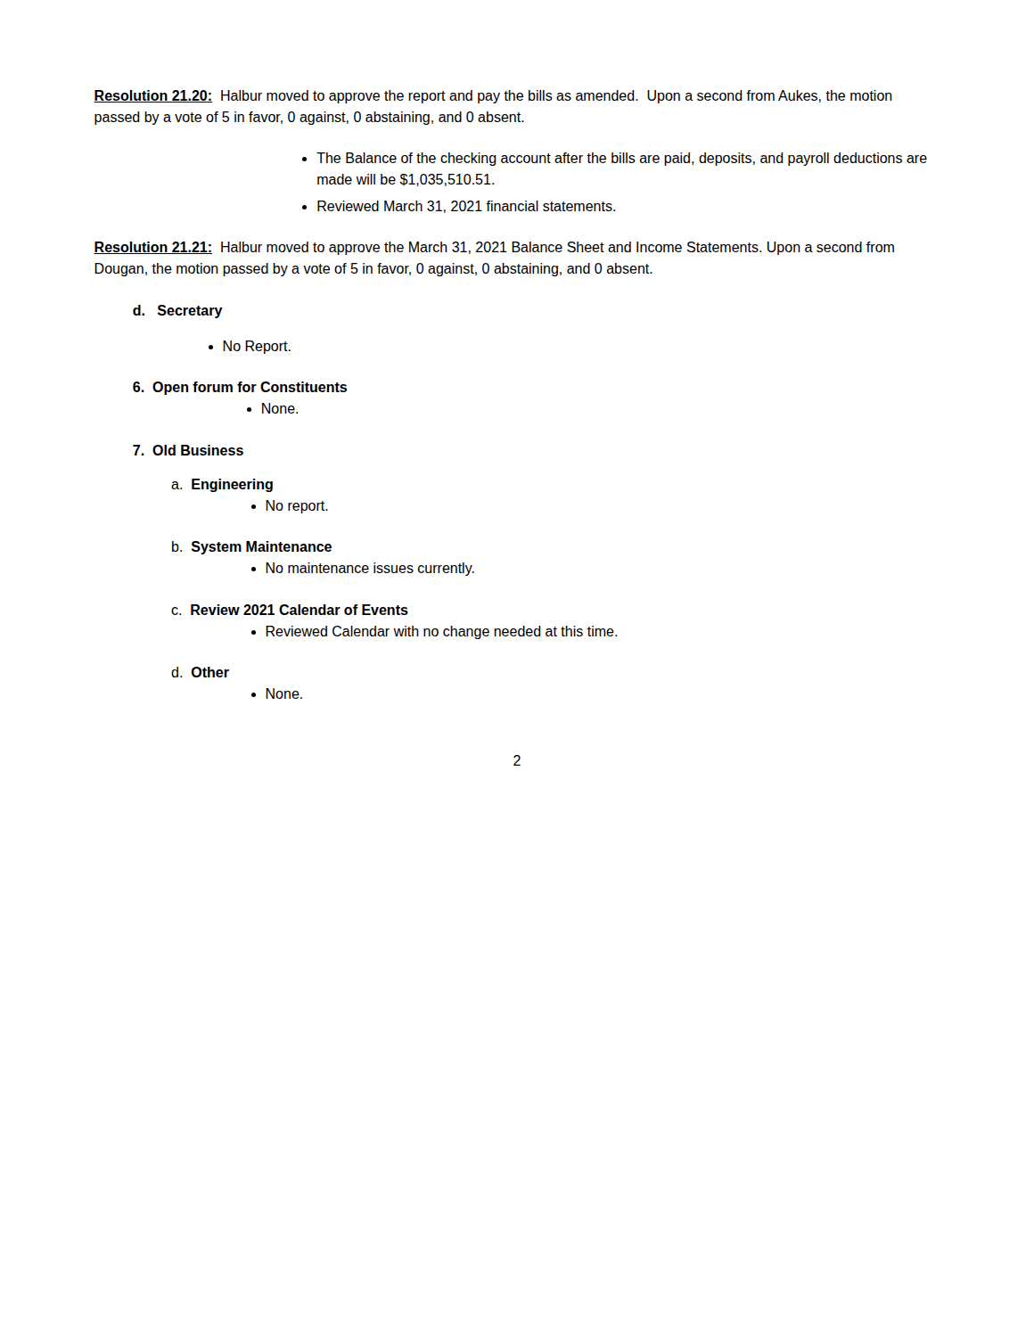Resolution 21.20: Halbur moved to approve the report and pay the bills as amended. Upon a second from Aukes, the motion passed by a vote of 5 in favor, 0 against, 0 abstaining, and 0 absent.
The Balance of the checking account after the bills are paid, deposits, and payroll deductions are made will be $1,035,510.51.
Reviewed March 31, 2021 financial statements.
Resolution 21.21: Halbur moved to approve the March 31, 2021 Balance Sheet and Income Statements. Upon a second from Dougan, the motion passed by a vote of 5 in favor, 0 against, 0 abstaining, and 0 absent.
d. Secretary
No Report.
Open forum for Constituents
None.
Old Business
Engineering
No report.
System Maintenance
No maintenance issues currently.
Review 2021 Calendar of Events
Reviewed Calendar with no change needed at this time.
Other
None.
2